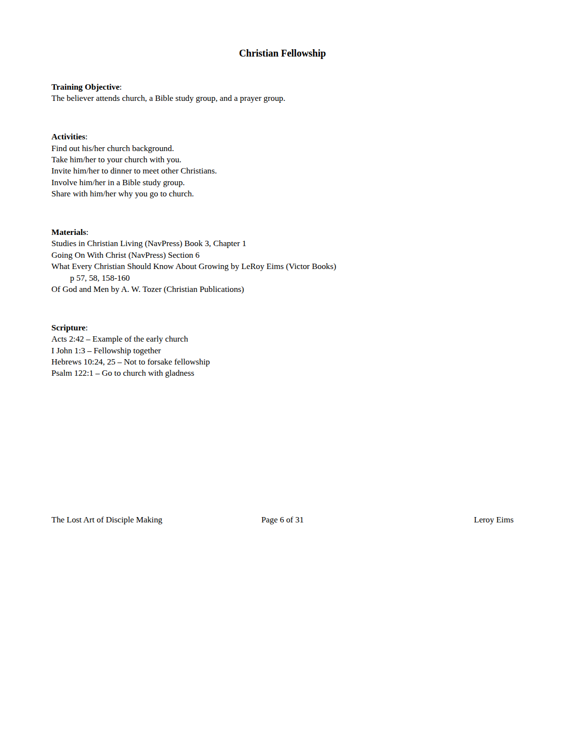Christian Fellowship
Training Objective:
The believer attends church, a Bible study group, and a prayer group.
Activities:
Find out his/her church background.
Take him/her to your church with you.
Invite him/her to dinner to meet other Christians.
Involve him/her in a Bible study group.
Share with him/her why you go to church.
Materials:
Studies in Christian Living (NavPress) Book 3, Chapter 1
Going On With Christ (NavPress) Section 6
What Every Christian Should Know About Growing by LeRoy Eims (Victor Books)
p 57, 58, 158-160
Of God and Men by A. W. Tozer (Christian Publications)
Scripture:
Acts 2:42 – Example of the early church
I John 1:3 – Fellowship together
Hebrews 10:24, 25 – Not to forsake fellowship
Psalm 122:1 – Go to church with gladness
The Lost Art of Disciple Making Page 6 of 31 Leroy Eims